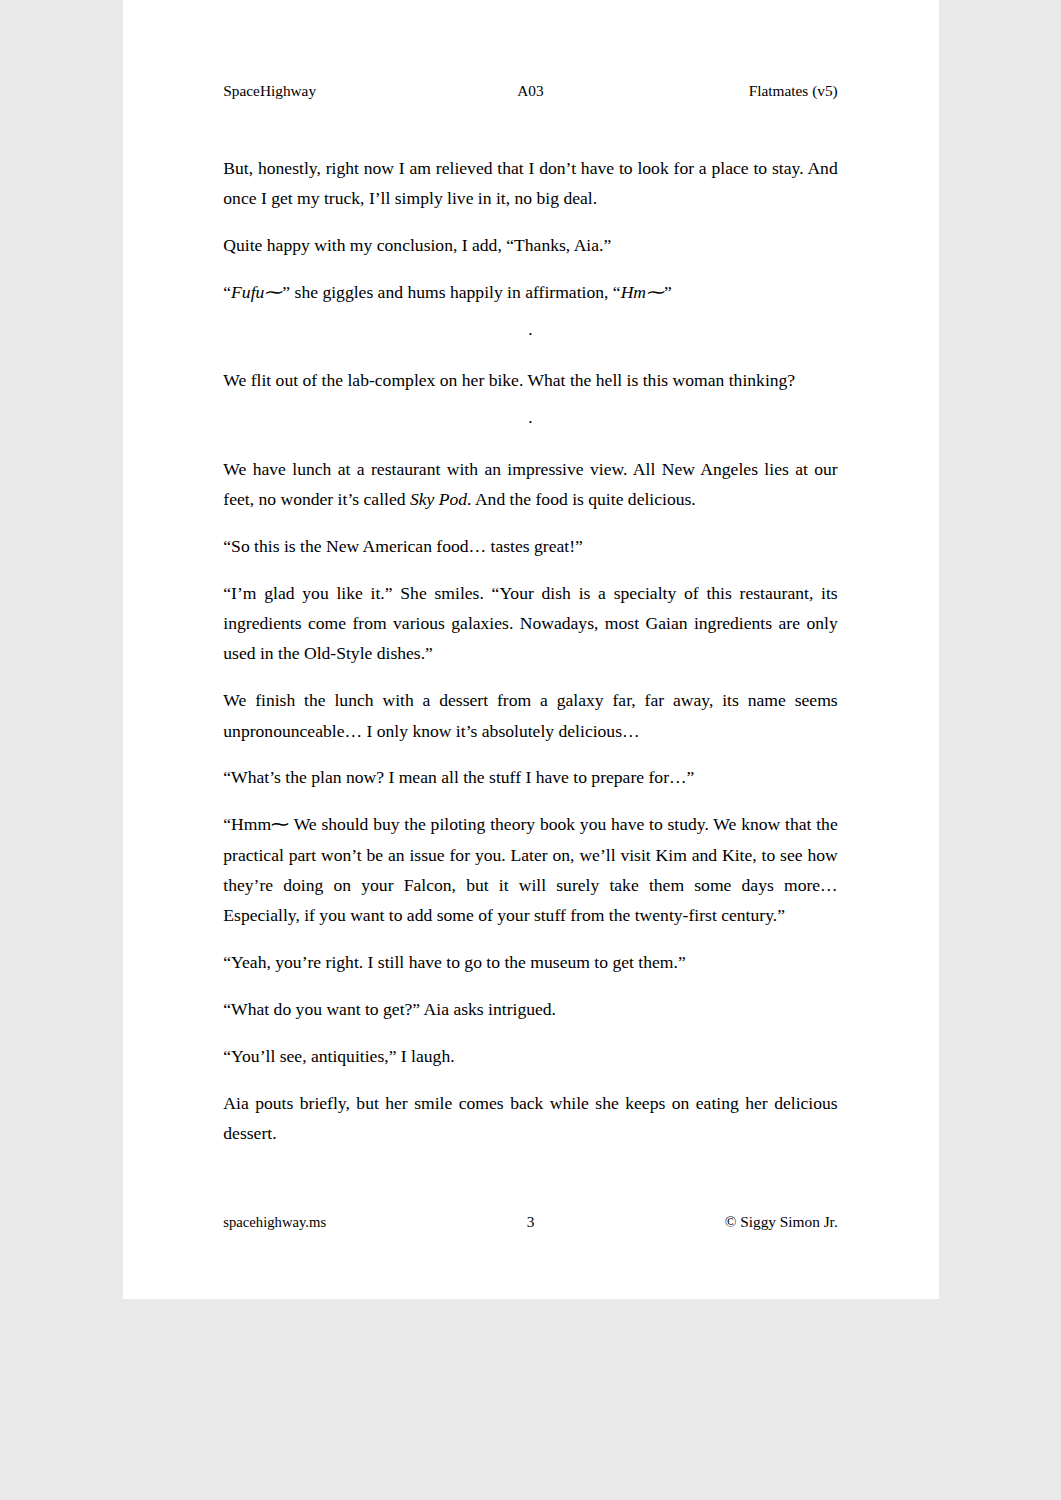SpaceHighway
A03
Flatmates (v5)
But, honestly, right now I am relieved that I don’t have to look for a place to stay. And once I get my truck, I’ll simply live in it, no big deal.
Quite happy with my conclusion, I add, “Thanks, Aia.”
“Fufu⁓” she giggles and hums happily in affirmation, “Hm⁓”
·
We flit out of the lab-complex on her bike. What the hell is this woman thinking?
·
We have lunch at a restaurant with an impressive view. All New Angeles lies at our feet, no wonder it’s called Sky Pod. And the food is quite delicious.
“So this is the New American food… tastes great!”
“I’m glad you like it.” She smiles. “Your dish is a specialty of this restaurant, its ingredients come from various galaxies. Nowadays, most Gaian ingredients are only used in the Old-Style dishes.”
We finish the lunch with a dessert from a galaxy far, far away, its name seems unpronounceable… I only know it’s absolutely delicious…
“What’s the plan now? I mean all the stuff I have to prepare for…”
“Hmm⁓ We should buy the piloting theory book you have to study. We know that the practical part won’t be an issue for you. Later on, we’ll visit Kim and Kite, to see how they’re doing on your Falcon, but it will surely take them some days more… Especially, if you want to add some of your stuff from the twenty-first century.”
“Yeah, you’re right. I still have to go to the museum to get them.”
“What do you want to get?” Aia asks intrigued.
“You’ll see, antiquities,” I laugh.
Aia pouts briefly, but her smile comes back while she keeps on eating her delicious dessert.
spacehighway.ms
3
© Siggy Simon Jr.